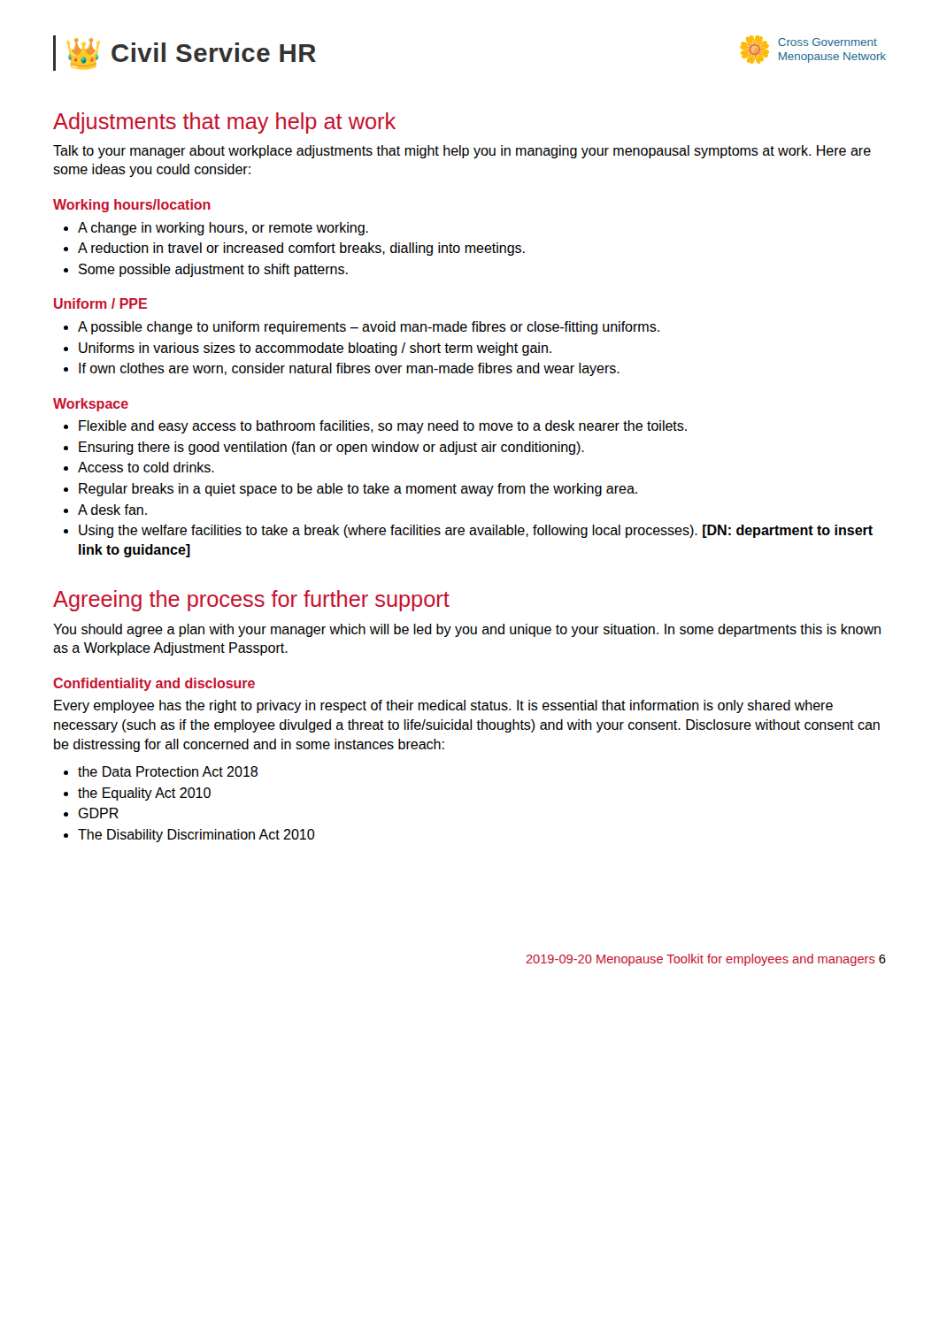👑
Civil Service HR
🌼
Cross Government
Menopause Network
Adjustments that may help at work
Talk to your manager about workplace adjustments that might help you in managing your menopausal symptoms at work. Here are some ideas you could consider:
Working hours/location
A change in working hours, or remote working.
A reduction in travel or increased comfort breaks, dialling into meetings.
Some possible adjustment to shift patterns.
Uniform / PPE
A possible change to uniform requirements – avoid man-made fibres or close-fitting uniforms.
Uniforms in various sizes to accommodate bloating / short term weight gain.
If own clothes are worn, consider natural fibres over man-made fibres and wear layers.
Workspace
Flexible and easy access to bathroom facilities, so may need to move to a desk nearer the toilets.
Ensuring there is good ventilation (fan or open window or adjust air conditioning).
Access to cold drinks.
Regular breaks in a quiet space to be able to take a moment away from the working area.
A desk fan.
Using the welfare facilities to take a break (where facilities are available, following local processes). [DN: department to insert link to guidance]
Agreeing the process for further support
You should agree a plan with your manager which will be led by you and unique to your situation. In some departments this is known as a Workplace Adjustment Passport.
Confidentiality and disclosure
Every employee has the right to privacy in respect of their medical status. It is essential that information is only shared where necessary (such as if the employee divulged a threat to life/suicidal thoughts) and with your consent. Disclosure without consent can be distressing for all concerned and in some instances breach:
the Data Protection Act 2018
the Equality Act 2010
GDPR
The Disability Discrimination Act 2010
2019-09-20 Menopause Toolkit for employees and managers 6